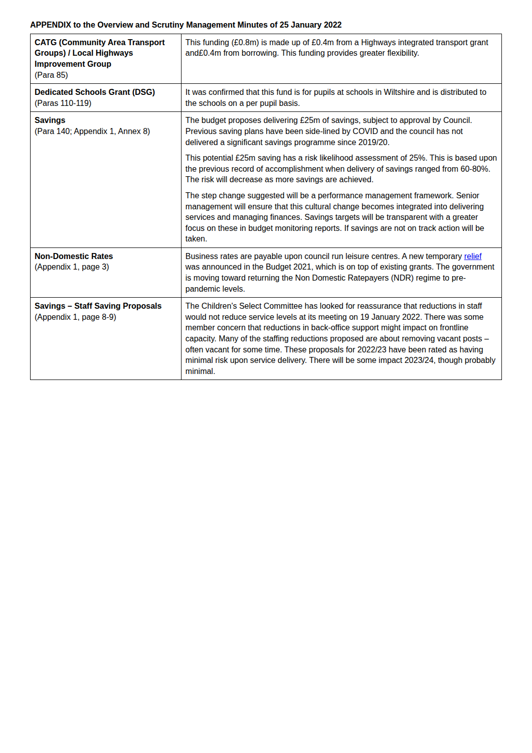APPENDIX to the Overview and Scrutiny Management Minutes of 25 January 2022
| CATG (Community Area Transport Groups) / Local Highways Improvement Group (Para 85) | This funding (£0.8m) is made up of £0.4m from a Highways integrated transport grant and£0.4m from borrowing. This funding provides greater flexibility. |
| Dedicated Schools Grant (DSG) (Paras 110-119) | It was confirmed that this fund is for pupils at schools in Wiltshire and is distributed to the schools on a per pupil basis. |
| Savings (Para 140; Appendix 1, Annex 8) | The budget proposes delivering £25m of savings, subject to approval by Council. Previous saving plans have been side-lined by COVID and the council has not delivered a significant savings programme since 2019/20. This potential £25m saving has a risk likelihood assessment of 25%. This is based upon the previous record of accomplishment when delivery of savings ranged from 60-80%. The risk will decrease as more savings are achieved. The step change suggested will be a performance management framework. Senior management will ensure that this cultural change becomes integrated into delivering services and managing finances. Savings targets will be transparent with a greater focus on these in budget monitoring reports. If savings are not on track action will be taken. |
| Non-Domestic Rates (Appendix 1, page 3) | Business rates are payable upon council run leisure centres. A new temporary relief was announced in the Budget 2021, which is on top of existing grants. The government is moving toward returning the Non Domestic Ratepayers (NDR) regime to pre-pandemic levels. |
| Savings – Staff Saving Proposals (Appendix 1, page 8-9) | The Children's Select Committee has looked for reassurance that reductions in staff would not reduce service levels at its meeting on 19 January 2022. There was some member concern that reductions in back-office support might impact on frontline capacity. Many of the staffing reductions proposed are about removing vacant posts – often vacant for some time. These proposals for 2022/23 have been rated as having minimal risk upon service delivery. There will be some impact 2023/24, though probably minimal. |